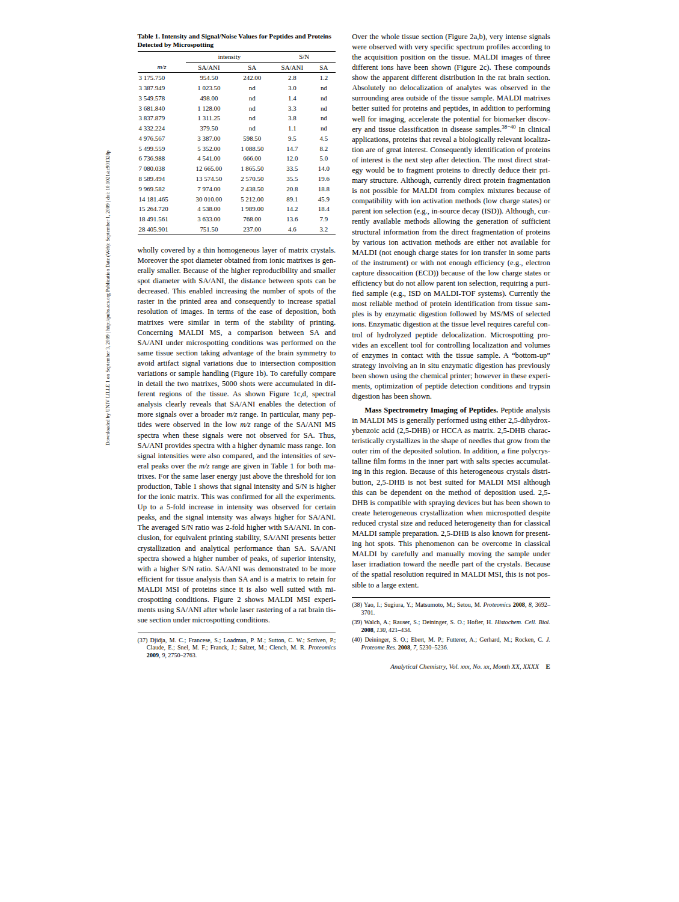Downloaded by UNIV LILLE 1 on September 3, 2009 | http://pubs.acs.org Publication Date (Web): September 1, 2009 | doi: 10.1021/ac901328p
Table 1. Intensity and Signal/Noise Values for Peptides and Proteins Detected by Microspotting
| | intensity | S/N |
| --- | --- | --- |
| m/z | SA/ANI | SA | SA/ANI | SA |
| 3 175.750 | 954.50 | 242.00 | 2.8 | 1.2 |
| 3 387.949 | 1 023.50 | nd | 3.0 | nd |
| 3 549.578 | 498.00 | nd | 1.4 | nd |
| 3 681.840 | 1 128.00 | nd | 3.3 | nd |
| 3 837.879 | 1 311.25 | nd | 3.8 | nd |
| 4 332.224 | 379.50 | nd | 1.1 | nd |
| 4 976.567 | 3 387.00 | 598.50 | 9.5 | 4.5 |
| 5 499.559 | 5 352.00 | 1 088.50 | 14.7 | 8.2 |
| 6 736.988 | 4 541.00 | 666.00 | 12.0 | 5.0 |
| 7 080.038 | 12 665.00 | 1 865.50 | 33.5 | 14.0 |
| 8 589.494 | 13 574.50 | 2 570.50 | 35.5 | 19.6 |
| 9 969.582 | 7 974.00 | 2 438.50 | 20.8 | 18.8 |
| 14 181.465 | 30 010.00 | 5 212.00 | 89.1 | 45.9 |
| 15 264.720 | 4 538.00 | 1 989.00 | 14.2 | 18.4 |
| 18 491.561 | 3 633.00 | 768.00 | 13.6 | 7.9 |
| 28 405.901 | 751.50 | 237.00 | 4.6 | 3.2 |
wholly covered by a thin homogeneous layer of matrix crystals. Moreover the spot diameter obtained from ionic matrixes is generally smaller. Because of the higher reproducibility and smaller spot diameter with SA/ANI, the distance between spots can be decreased. This enabled increasing the number of spots of the raster in the printed area and consequently to increase spatial resolution of images. In terms of the ease of deposition, both matrixes were similar in term of the stability of printing. Concerning MALDI MS, a comparison between SA and SA/ANI under microspotting conditions was performed on the same tissue section taking advantage of the brain symmetry to avoid artifact signal variations due to intersection composition variations or sample handling (Figure 1b). To carefully compare in detail the two matrixes, 5000 shots were accumulated in different regions of the tissue. As shown Figure 1c,d, spectral analysis clearly reveals that SA/ANI enables the detection of more signals over a broader m/z range. In particular, many peptides were observed in the low m/z range of the SA/ANI MS spectra when these signals were not observed for SA. Thus, SA/ANI provides spectra with a higher dynamic mass range. Ion signal intensities were also compared, and the intensities of several peaks over the m/z range are given in Table 1 for both matrixes. For the same laser energy just above the threshold for ion production, Table 1 shows that signal intensity and S/N is higher for the ionic matrix. This was confirmed for all the experiments. Up to a 5-fold increase in intensity was observed for certain peaks, and the signal intensity was always higher for SA/ANI. The averaged S/N ratio was 2-fold higher with SA/ANI. In conclusion, for equivalent printing stability, SA/ANI presents better crystallization and analytical performance than SA. SA/ANI spectra showed a higher number of peaks, of superior intensity, with a higher S/N ratio. SA/ANI was demonstrated to be more efficient for tissue analysis than SA and is a matrix to retain for MALDI MSI of proteins since it is also well suited with microspotting conditions. Figure 2 shows MALDI MSI experiments using SA/ANI after whole laser rastering of a rat brain tissue section under microspotting conditions.
(37) Djidja, M. C.; Francese, S.; Loadman, P. M.; Sutton, C. W.; Scriven, P.; Claude, E.; Snel, M. F.; Franck, J.; Salzet, M.; Clench, M. R. Proteomics 2009, 9, 2750–2763.
Over the whole tissue section (Figure 2a,b), very intense signals were observed with very specific spectrum profiles according to the acquisition position on the tissue. MALDI images of three different ions have been shown (Figure 2c). These compounds show the apparent different distribution in the rat brain section. Absolutely no delocalization of analytes was observed in the surrounding area outside of the tissue sample. MALDI matrixes better suited for proteins and peptides, in addition to performing well for imaging, accelerate the potential for biomarker discovery and tissue classification in disease samples.38−40 In clinical applications, proteins that reveal a biologically relevant localization are of great interest. Consequently identification of proteins of interest is the next step after detection. The most direct strategy would be to fragment proteins to directly deduce their primary structure. Although, currently direct protein fragmentation is not possible for MALDI from complex mixtures because of compatibility with ion activation methods (low charge states) or parent ion selection (e.g., in-source decay (ISD)). Although, currently available methods allowing the generation of sufficient structural information from the direct fragmentation of proteins by various ion activation methods are either not available for MALDI (not enough charge states for ion transfer in some parts of the instrument) or with not enough efficiency (e.g., electron capture dissocaition (ECD)) because of the low charge states or efficiency but do not allow parent ion selection, requiring a purified sample (e.g., ISD on MALDI-TOF systems). Currently the most reliable method of protein identification from tissue samples is by enzymatic digestion followed by MS/MS of selected ions. Enzymatic digestion at the tissue level requires careful control of hydrolyzed peptide delocalization. Microspotting provides an excellent tool for controlling localization and volumes of enzymes in contact with the tissue sample. A “bottom-up” strategy involving an in situ enzymatic digestion has previously been shown using the chemical printer; however in these experiments, optimization of peptide detection conditions and trypsin digestion has been shown.
Mass Spectrometry Imaging of Peptides. Peptide analysis in MALDI MS is generally performed using either 2,5-dihydroxybenzoic acid (2,5-DHB) or HCCA as matrix. 2,5-DHB characteristically crystallizes in the shape of needles that grow from the outer rim of the deposited solution. In addition, a fine polycrystalline film forms in the inner part with salts species accumulating in this region. Because of this heterogeneous crystals distribution, 2,5-DHB is not best suited for MALDI MSI although this can be dependent on the method of deposition used. 2,5-DHB is compatible with spraying devices but has been shown to create heterogeneous crystallization when microspotted despite reduced crystal size and reduced heterogeneity than for classical MALDI sample preparation. 2,5-DHB is also known for presenting hot spots. This phenomenon can be overcome in classical MALDI by carefully and manually moving the sample under laser irradiation toward the needle part of the crystals. Because of the spatial resolution required in MALDI MSI, this is not possible to a large extent.
(38) Yao, I.; Sugiura, Y.; Matsumoto, M.; Setou, M. Proteomics 2008, 8, 3692–3701.
(39) Walch, A.; Rauser, S.; Deininger, S. O.; Hofler, H. Histochem. Cell. Biol. 2008, 130, 421–434.
(40) Deininger, S. O.; Ebert, M. P.; Futterer, A.; Gerhard, M.; Rocken, C. J. Proteome Res. 2008, 7, 5230–5236.
Analytical Chemistry, Vol. xxx, No. xx, Month XX, XXXXE